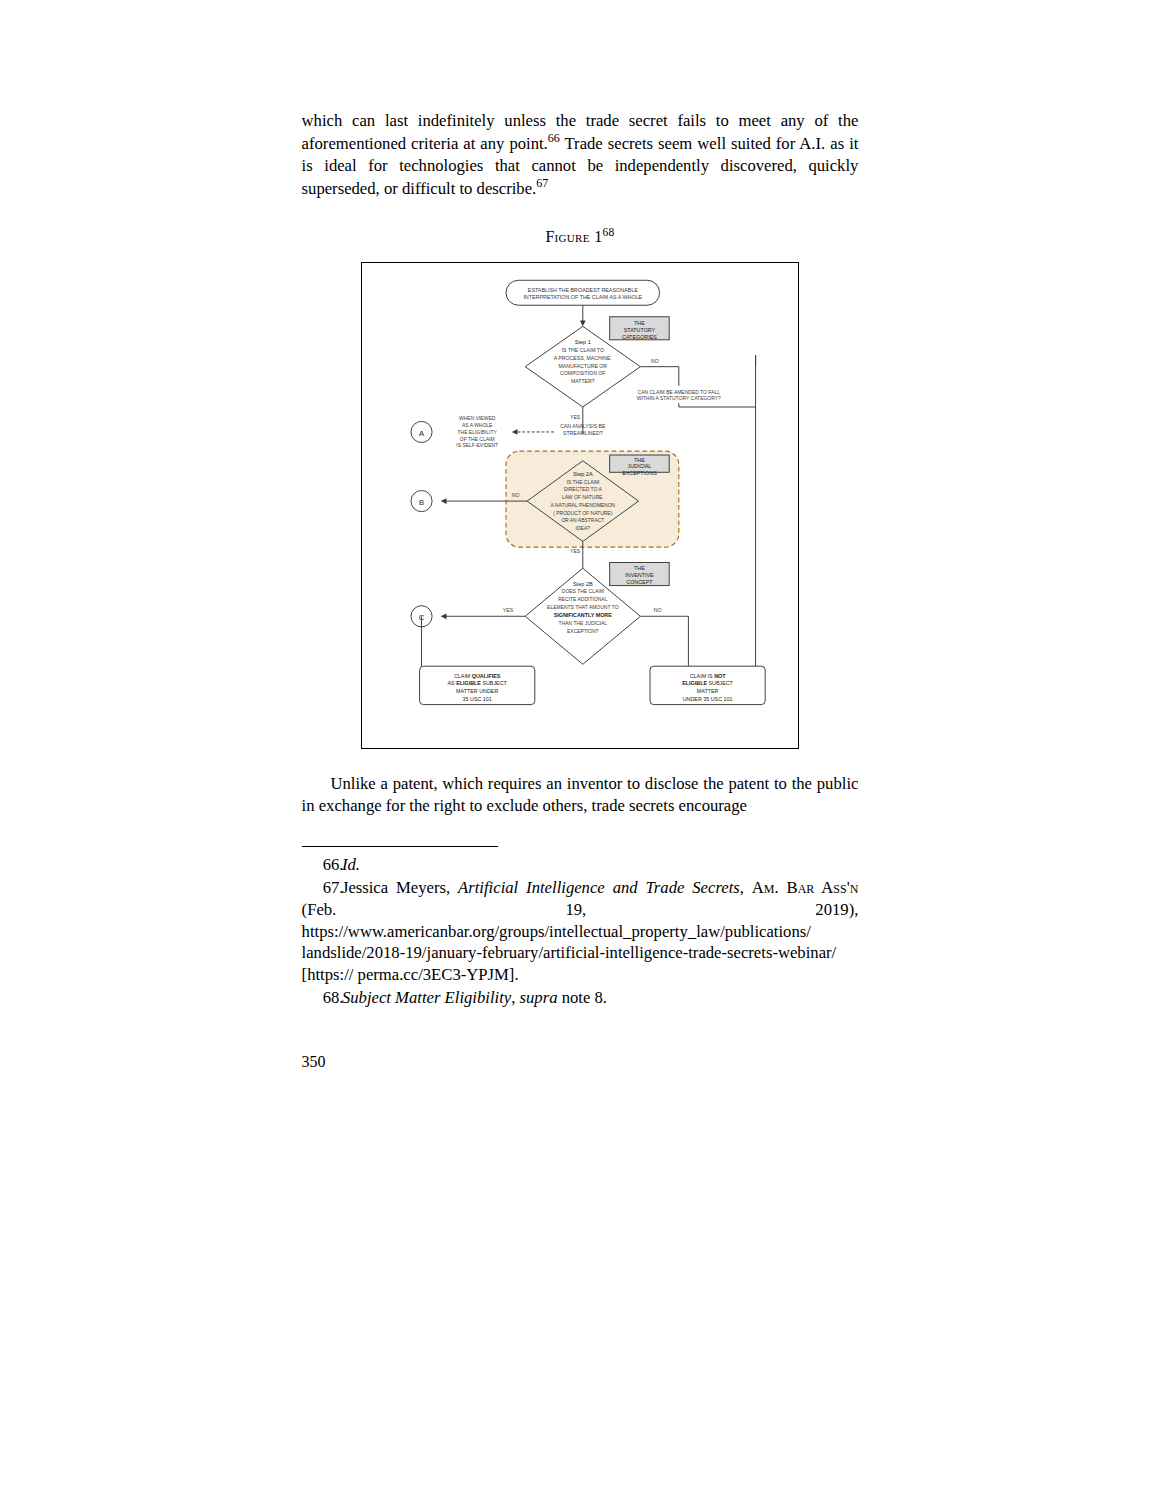which can last indefinitely unless the trade secret fails to meet any of the aforementioned criteria at any point.66 Trade secrets seem well suited for A.I. as it is ideal for technologies that cannot be independently discovered, quickly superseded, or difficult to describe.67
Figure 168
ESTABLISH THE BROADEST REASONABLE INTERPRETATION OF THE CLAIM AS A WHOLE THE STATUTORY CATEGORIES Step 1 IS THE CLAIM TO A PROCESS, MACHINE, MANUFACTURE OR COMPOSITION OF MATTER? NO CAN CLAIM BE AMENDED TO FALL WITHIN A STATUTORY CATEGORY? YES CAN ANALYSIS BE STREAMLINED? WHEN VIEWED AS A WHOLE THE ELIGIBILITY OF THE CLAIM IS SELF-EVIDENT A THE JUDICIAL EXCEPTIONS Step 2A IS THE CLAIM DIRECTED TO A LAW OF NATURE, A NATURAL PHENOMENON ( PRODUCT OF NATURE) OR AN ABSTRACT IDEA? NO B YES THE INVENTIVE CONCEPT Step 2B DOES THE CLAIM RECITE ADDITIONAL ELEMENTS THAT AMOUNT TO SIGNIFICANTLY MORE THAN THE JUDICIAL EXCEPTION? YES C NO CLAIM QUALIFIES AS ELIGIBLE SUBJECT MATTER UNDER 35 USC 101 CLAIM IS NOT ELIGIBLE SUBJECT MATTER UNDER 35 USC 101
Unlike a patent, which requires an inventor to disclose the patent to the public in exchange for the right to exclude others, trade secrets encourage
66. Id.
67. Jessica Meyers, Artificial Intelligence and Trade Secrets, Am. Bar Ass'n (Feb. 19, 2019), https://www.americanbar.org/groups/intellectual_property_law/publications/ landslide/2018-19/january-february/artificial-intelligence-trade-secrets-webinar/ [https:// perma.cc/3EC3-YPJM].
68. Subject Matter Eligibility, supra note 8.
350